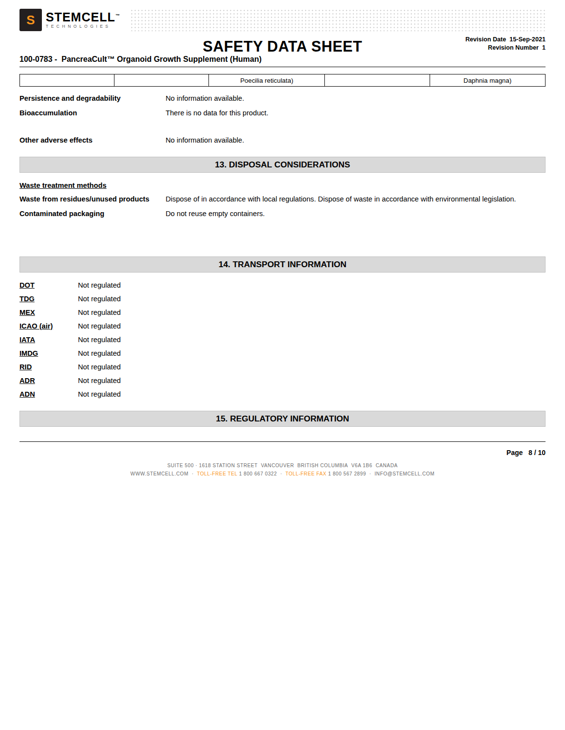S
STEMCELL™
TECHNOLOGIES
SAFETY DATA SHEET
Revision Date 15-Sep-2021
Revision Number 1
100-0783 - PancreaCult™ Organoid Growth Supplement (Human)
| | | Poecilia reticulata) | | Daphnia magna) |
Persistence and degradability
No information available.
Bioaccumulation
There is no data for this product.
Other adverse effects
No information available.
13. DISPOSAL CONSIDERATIONS
Waste treatment methods
Waste from residues/unused products
Dispose of in accordance with local regulations. Dispose of waste in accordance with environmental legislation.
Contaminated packaging
Do not reuse empty containers.
14. TRANSPORT INFORMATION
DOT
Not regulated
TDG
Not regulated
MEX
Not regulated
ICAO (air)
Not regulated
IATA
Not regulated
IMDG
Not regulated
RID
Not regulated
ADR
Not regulated
ADN
Not regulated
15. REGULATORY INFORMATION
Page 8 / 10
SUITE 500 · 1618 STATION STREET VANCOUVER BRITISH COLUMBIA V6A 1B6 CANADA
WWW.STEMCELL.COM · TOLL-FREE TEL 1 800 667 0322 · TOLL-FREE FAX 1 800 567 2899 · INFO@STEMCELL.COM